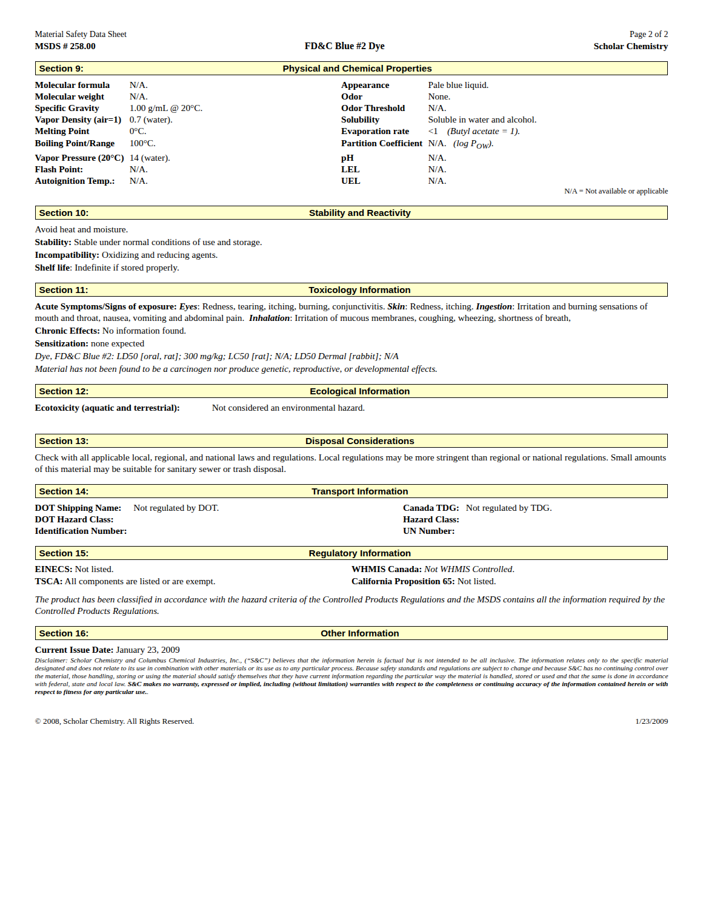Material Safety Data Sheet Page 2 of 2
MSDS # 258.00 FD&C Blue #2 Dye Scholar Chemistry
Section 9: Physical and Chemical Properties
| Molecular formula | N/A. | Appearance | Pale blue liquid. |
| Molecular weight | N/A. | Odor | None. |
| Specific Gravity | 1.00 g/mL @ 20°C. | Odor Threshold | N/A. |
| Vapor Density (air=1) | 0.7 (water). | Solubility | Soluble in water and alcohol. |
| Melting Point | 0°C. | Evaporation rate | <1 (Butyl acetate = 1). |
| Boiling Point/Range | 100°C. | Partition Coefficient | N/A. (log P OW ). |
| Vapor Pressure (20°C) | 14 (water). | pH | N/A. |
| Flash Point: | N/A. | LEL | N/A. |
| Autoignition Temp.: | N/A. | UEL | N/A. |
N/A = Not available or applicable
Section 10: Stability and Reactivity
Avoid heat and moisture.
Stability: Stable under normal conditions of use and storage.
Incompatibility: Oxidizing and reducing agents.
Shelf life: Indefinite if stored properly.
Section 11: Toxicology Information
Acute Symptoms/Signs of exposure: Eyes: Redness, tearing, itching, burning, conjunctivitis. Skin: Redness, itching. Ingestion: Irritation and burning sensations of mouth and throat, nausea, vomiting and abdominal pain. Inhalation: Irritation of mucous membranes, coughing, wheezing, shortness of breath,
Chronic Effects: No information found.
Sensitization: none expected
Dye, FD&C Blue #2: LD50 [oral, rat]; 300 mg/kg; LC50 [rat]; N/A; LD50 Dermal [rabbit]; N/A
Material has not been found to be a carcinogen nor produce genetic, reproductive, or developmental effects.
Section 12: Ecological Information
Ecotoxicity (aquatic and terrestrial): Not considered an environmental hazard.
Section 13: Disposal Considerations
Check with all applicable local, regional, and national laws and regulations. Local regulations may be more stringent than regional or national regulations. Small amounts of this material may be suitable for sanitary sewer or trash disposal.
Section 14: Transport Information
| DOT Shipping Name: | Not regulated by DOT. | Canada TDG: | Not regulated by TDG. |
| DOT Hazard Class: | | Hazard Class: | |
| Identification Number: | | UN Number: | |
Section 15: Regulatory Information
| EINECS: Not listed. | WHMIS Canada: Not WHMIS Controlled . |
| TSCA: All components are listed or are exempt. | California Proposition 65: Not listed. |
The product has been classified in accordance with the hazard criteria of the Controlled Products Regulations and the MSDS contains all the information required by the Controlled Products Regulations.
Section 16: Other Information
Current Issue Date: January 23, 2009
Disclaimer: Scholar Chemistry and Columbus Chemical Industries, Inc., (“S&C”) believes that the information herein is factual but is not intended to be all inclusive. The information relates only to the specific material designated and does not relate to its use in combination with other materials or its use as to any particular process. Because safety standards and regulations are subject to change and because S&C has no continuing control over the material, those handling, storing or using the material should satisfy themselves that they have current information regarding the particular way the material is handled, stored or used and that the same is done in accordance with federal, state and local law. S&C makes no warranty, expressed or implied, including (without limitation) warranties with respect to the completeness or continuing accuracy of the information contained herein or with respect to fitness for any particular use..
© 2008, Scholar Chemistry. All Rights Reserved. 1/23/2009